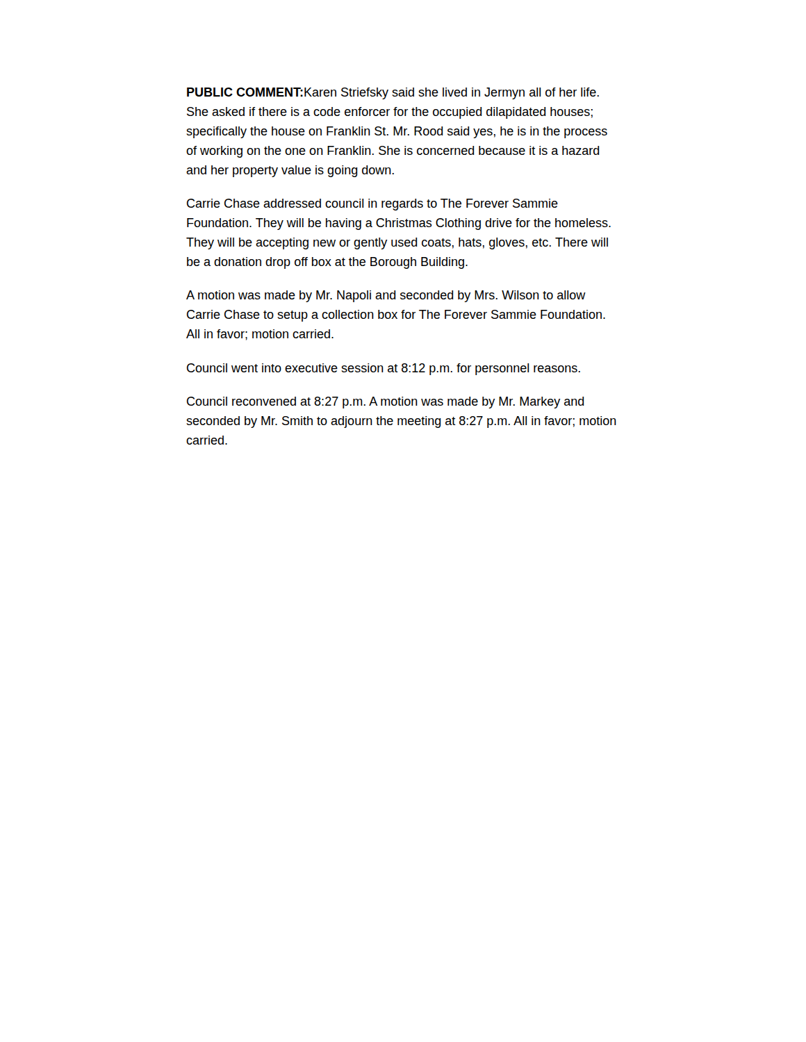PUBLIC COMMENT: Karen Striefsky said she lived in Jermyn all of her life. She asked if there is a code enforcer for the occupied dilapidated houses; specifically the house on Franklin St. Mr. Rood said yes, he is in the process of working on the one on Franklin. She is concerned because it is a hazard and her property value is going down.
Carrie Chase addressed council in regards to The Forever Sammie Foundation. They will be having a Christmas Clothing drive for the homeless. They will be accepting new or gently used coats, hats, gloves, etc. There will be a donation drop off box at the Borough Building.
A motion was made by Mr. Napoli and seconded by Mrs. Wilson to allow Carrie Chase to setup a collection box for The Forever Sammie Foundation. All in favor; motion carried.
Council went into executive session at 8:12 p.m. for personnel reasons.
Council reconvened at 8:27 p.m. A motion was made by Mr. Markey and seconded by Mr. Smith to adjourn the meeting at 8:27 p.m. All in favor; motion carried.